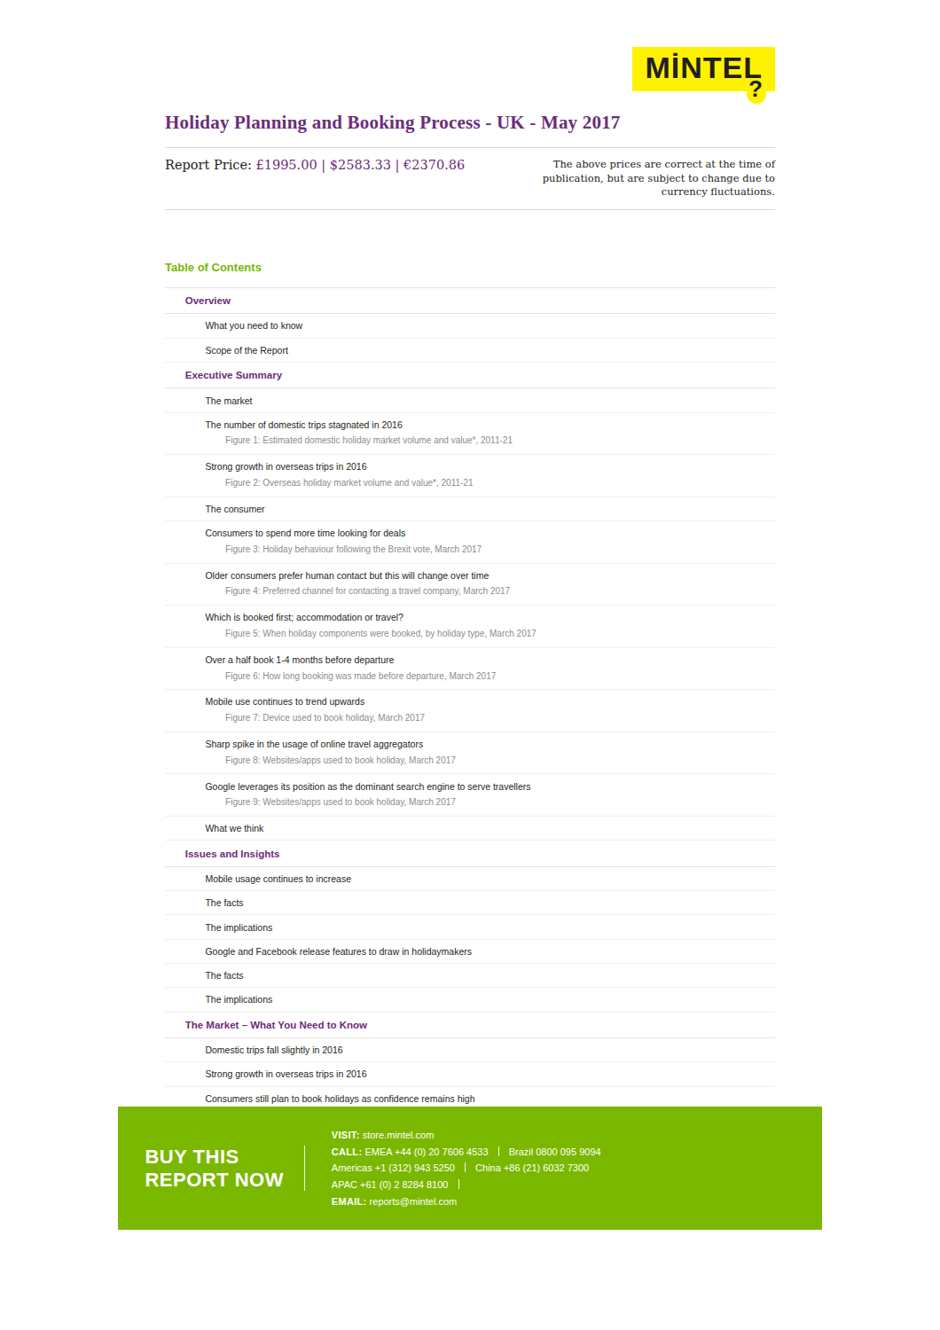MİNTEL
?
Holiday Planning and Booking Process - UK - May 2017
Report Price: £1995.00 | $2583.33 | €2370.86
The above prices are correct at the time of publication, but are subject to change due to currency fluctuations.
Table of Contents
Overview
What you need to know
Scope of the Report
Executive Summary
The market
The number of domestic trips stagnated in 2016 Figure 1: Estimated domestic holiday market volume and value*, 2011-21
Strong growth in overseas trips in 2016 Figure 2: Overseas holiday market volume and value*, 2011-21
The consumer
Consumers to spend more time looking for deals Figure 3: Holiday behaviour following the Brexit vote, March 2017
Older consumers prefer human contact but this will change over time Figure 4: Preferred channel for contacting a travel company, March 2017
Which is booked first; accommodation or travel? Figure 5: When holiday components were booked, by holiday type, March 2017
Over a half book 1-4 months before departure Figure 6: How long booking was made before departure, March 2017
Mobile use continues to trend upwards Figure 7: Device used to book holiday, March 2017
Sharp spike in the usage of online travel aggregators Figure 8: Websites/apps used to book holiday, March 2017
Google leverages its position as the dominant search engine to serve travellers Figure 9: Websites/apps used to book holiday, March 2017
What we think
Issues and Insights
Mobile usage continues to increase
The facts
The implications
Google and Facebook release features to draw in holidaymakers
The facts
The implications
The Market – What You Need to Know
Domestic trips fall slightly in 2016
Strong growth in overseas trips in 2016
Consumers still plan to book holidays as confidence remains high
BUY THIS
REPORT NOW
VISIT: store.mintel.com
CALL: EMEA +44 (0) 20 7606 4533 Brazil 0800 095 9094
Americas +1 (312) 943 5250 China +86 (21) 6032 7300
APAC +61 (0) 2 8284 8100
EMAIL: reports@mintel.com